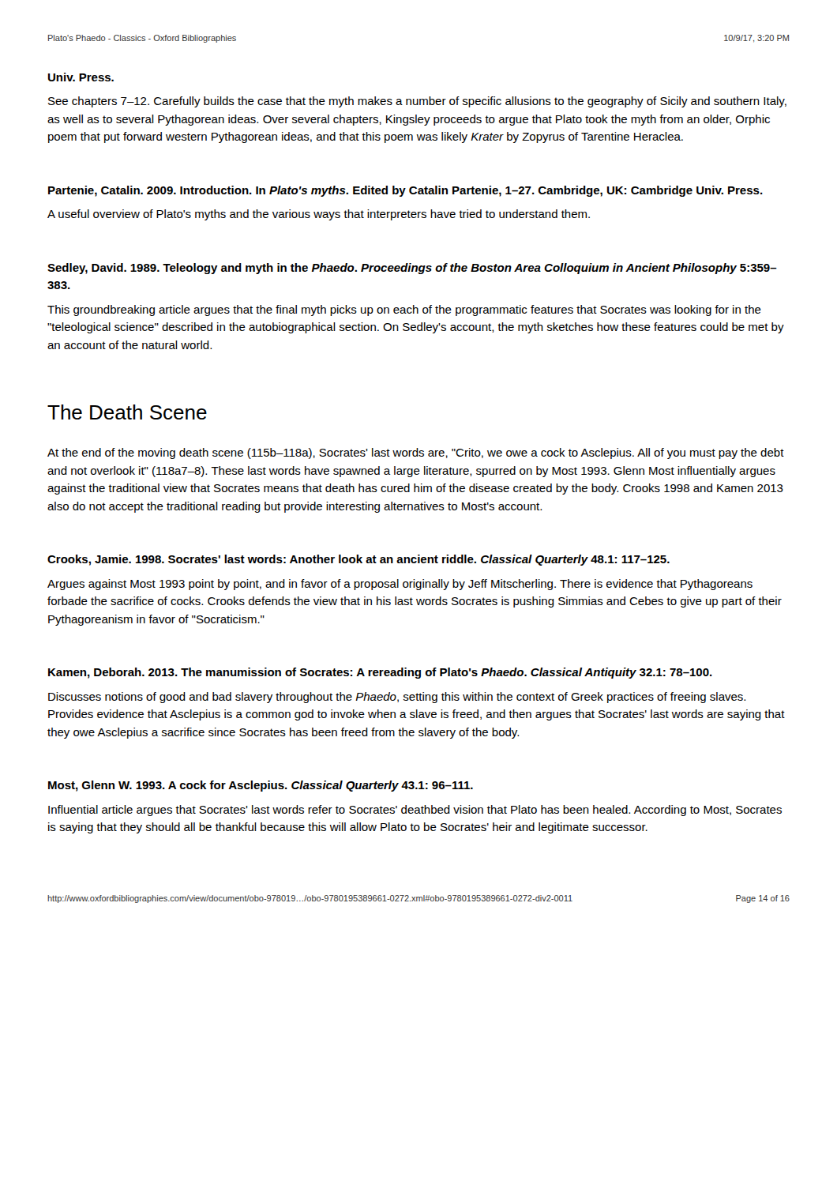Plato's Phaedo - Classics - Oxford Bibliographies 10/9/17, 3:20 PM
Univ. Press.
See chapters 7–12. Carefully builds the case that the myth makes a number of specific allusions to the geography of Sicily and southern Italy, as well as to several Pythagorean ideas. Over several chapters, Kingsley proceeds to argue that Plato took the myth from an older, Orphic poem that put forward western Pythagorean ideas, and that this poem was likely Krater by Zopyrus of Tarentine Heraclea.
Partenie, Catalin. 2009. Introduction. In Plato's myths. Edited by Catalin Partenie, 1–27. Cambridge, UK: Cambridge Univ. Press.
A useful overview of Plato's myths and the various ways that interpreters have tried to understand them.
Sedley, David. 1989. Teleology and myth in the Phaedo. Proceedings of the Boston Area Colloquium in Ancient Philosophy 5:359–383.
This groundbreaking article argues that the final myth picks up on each of the programmatic features that Socrates was looking for in the "teleological science" described in the autobiographical section. On Sedley's account, the myth sketches how these features could be met by an account of the natural world.
The Death Scene
At the end of the moving death scene (115b–118a), Socrates' last words are, "Crito, we owe a cock to Asclepius. All of you must pay the debt and not overlook it" (118a7–8). These last words have spawned a large literature, spurred on by Most 1993. Glenn Most influentially argues against the traditional view that Socrates means that death has cured him of the disease created by the body. Crooks 1998 and Kamen 2013 also do not accept the traditional reading but provide interesting alternatives to Most's account.
Crooks, Jamie. 1998. Socrates' last words: Another look at an ancient riddle. Classical Quarterly 48.1: 117–125.
Argues against Most 1993 point by point, and in favor of a proposal originally by Jeff Mitscherling. There is evidence that Pythagoreans forbade the sacrifice of cocks. Crooks defends the view that in his last words Socrates is pushing Simmias and Cebes to give up part of their Pythagoreanism in favor of "Socraticism."
Kamen, Deborah. 2013. The manumission of Socrates: A rereading of Plato's Phaedo. Classical Antiquity 32.1: 78–100.
Discusses notions of good and bad slavery throughout the Phaedo, setting this within the context of Greek practices of freeing slaves. Provides evidence that Asclepius is a common god to invoke when a slave is freed, and then argues that Socrates' last words are saying that they owe Asclepius a sacrifice since Socrates has been freed from the slavery of the body.
Most, Glenn W. 1993. A cock for Asclepius. Classical Quarterly 43.1: 96–111.
Influential article argues that Socrates' last words refer to Socrates' deathbed vision that Plato has been healed. According to Most, Socrates is saying that they should all be thankful because this will allow Plato to be Socrates' heir and legitimate successor.
http://www.oxfordbibliographies.com/view/document/obo-978019…/obo-9780195389661-0272.xml#obo-9780195389661-0272-div2-0011 Page 14 of 16